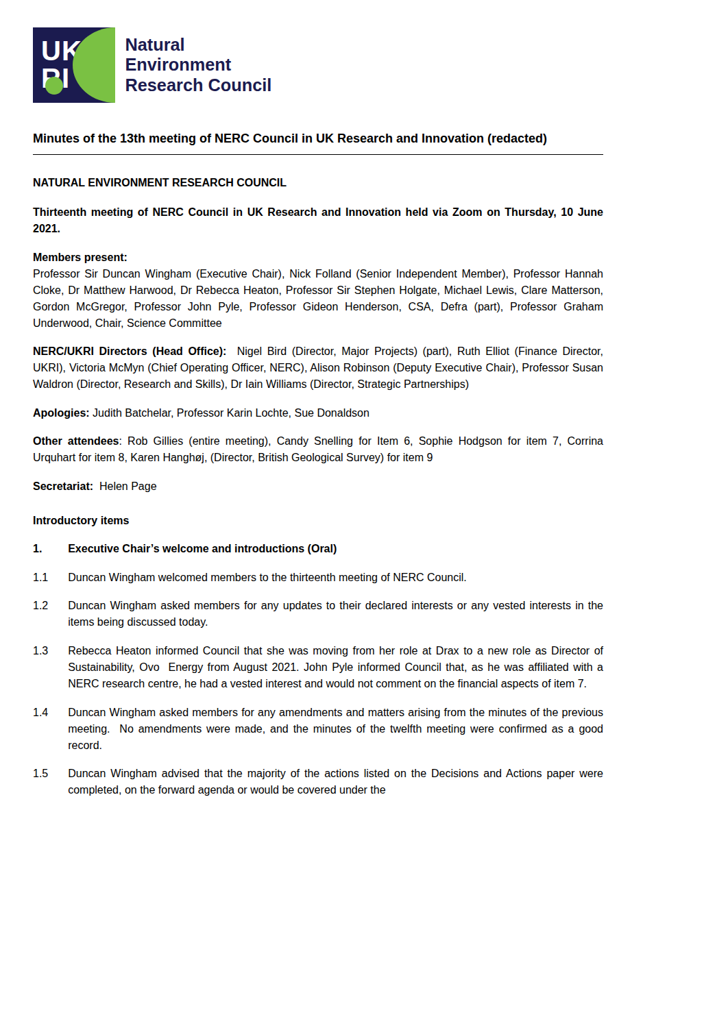UK
RI
Natural
Environment
Research Council
Minutes of the 13th meeting of NERC Council in UK Research and Innovation (redacted)
Natural Environment Research Council
Thirteenth meeting of NERC Council in UK Research and Innovation held via Zoom on Thursday, 10 June 2021.
Members present:
Professor Sir Duncan Wingham (Executive Chair), Nick Folland (Senior Independent Member), Professor Hannah Cloke, Dr Matthew Harwood, Dr Rebecca Heaton, Professor Sir Stephen Holgate, Michael Lewis, Clare Matterson, Gordon McGregor, Professor John Pyle, Professor Gideon Henderson, CSA, Defra (part), Professor Graham Underwood, Chair, Science Committee
NERC/UKRI Directors (Head Office): Nigel Bird (Director, Major Projects) (part), Ruth Elliot (Finance Director, UKRI), Victoria McMyn (Chief Operating Officer, NERC), Alison Robinson (Deputy Executive Chair), Professor Susan Waldron (Director, Research and Skills), Dr Iain Williams (Director, Strategic Partnerships)
Apologies: Judith Batchelar, Professor Karin Lochte, Sue Donaldson
Other attendees: Rob Gillies (entire meeting), Candy Snelling for Item 6, Sophie Hodgson for item 7, Corrina Urquhart for item 8, Karen Hanghøj, (Director, British Geological Survey) for item 9
Secretariat: Helen Page
Introductory items
1. Executive Chair’s welcome and introductions (Oral)
1.1 Duncan Wingham welcomed members to the thirteenth meeting of NERC Council.
1.2 Duncan Wingham asked members for any updates to their declared interests or any vested interests in the items being discussed today.
1.3 Rebecca Heaton informed Council that she was moving from her role at Drax to a new role as Director of Sustainability, Ovo Energy from August 2021. John Pyle informed Council that, as he was affiliated with a NERC research centre, he had a vested interest and would not comment on the financial aspects of item 7.
1.4 Duncan Wingham asked members for any amendments and matters arising from the minutes of the previous meeting. No amendments were made, and the minutes of the twelfth meeting were confirmed as a good record.
1.5 Duncan Wingham advised that the majority of the actions listed on the Decisions and Actions paper were completed, on the forward agenda or would be covered under the